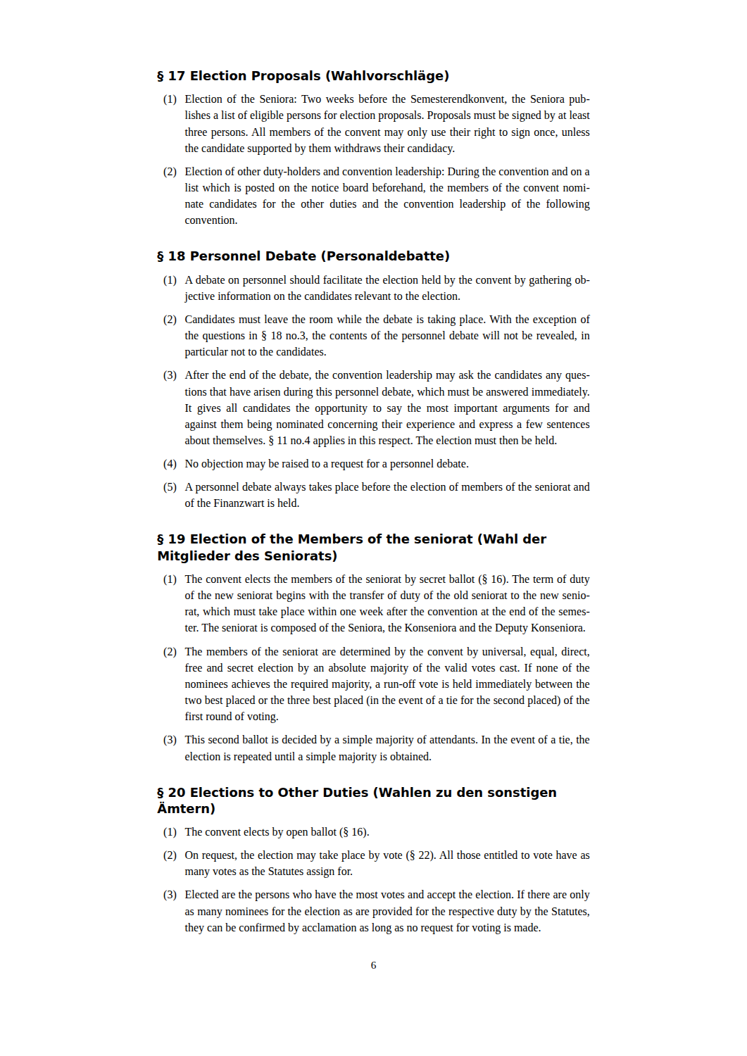§ 17 Election Proposals (Wahlvorschläge)
Election of the Seniora: Two weeks before the Semesterendkonvent, the Seniora publishes a list of eligible persons for election proposals. Proposals must be signed by at least three persons. All members of the convent may only use their right to sign once, unless the candidate supported by them withdraws their candidacy.
Election of other duty-holders and convention leadership: During the convention and on a list which is posted on the notice board beforehand, the members of the convent nominate candidates for the other duties and the convention leadership of the following convention.
§ 18 Personnel Debate (Personaldebatte)
A debate on personnel should facilitate the election held by the convent by gathering objective information on the candidates relevant to the election.
Candidates must leave the room while the debate is taking place. With the exception of the questions in § 18 no.3, the contents of the personnel debate will not be revealed, in particular not to the candidates.
After the end of the debate, the convention leadership may ask the candidates any questions that have arisen during this personnel debate, which must be answered immediately. It gives all candidates the opportunity to say the most important arguments for and against them being nominated concerning their experience and express a few sentences about themselves. § 11 no.4 applies in this respect. The election must then be held.
No objection may be raised to a request for a personnel debate.
A personnel debate always takes place before the election of members of the seniorat and of the Finanzwart is held.
§ 19 Election of the Members of the seniorat (Wahl der Mitglieder des Seniorats)
The convent elects the members of the seniorat by secret ballot (§ 16). The term of duty of the new seniorat begins with the transfer of duty of the old seniorat to the new seniorat, which must take place within one week after the convention at the end of the semester. The seniorat is composed of the Seniora, the Konseniora and the Deputy Konseniora.
The members of the seniorat are determined by the convent by universal, equal, direct, free and secret election by an absolute majority of the valid votes cast. If none of the nominees achieves the required majority, a run-off vote is held immediately between the two best placed or the three best placed (in the event of a tie for the second placed) of the first round of voting.
This second ballot is decided by a simple majority of attendants. In the event of a tie, the election is repeated until a simple majority is obtained.
§ 20 Elections to Other Duties (Wahlen zu den sonstigen Ämtern)
The convent elects by open ballot (§ 16).
On request, the election may take place by vote (§ 22). All those entitled to vote have as many votes as the Statutes assign for.
Elected are the persons who have the most votes and accept the election. If there are only as many nominees for the election as are provided for the respective duty by the Statutes, they can be confirmed by acclamation as long as no request for voting is made.
6